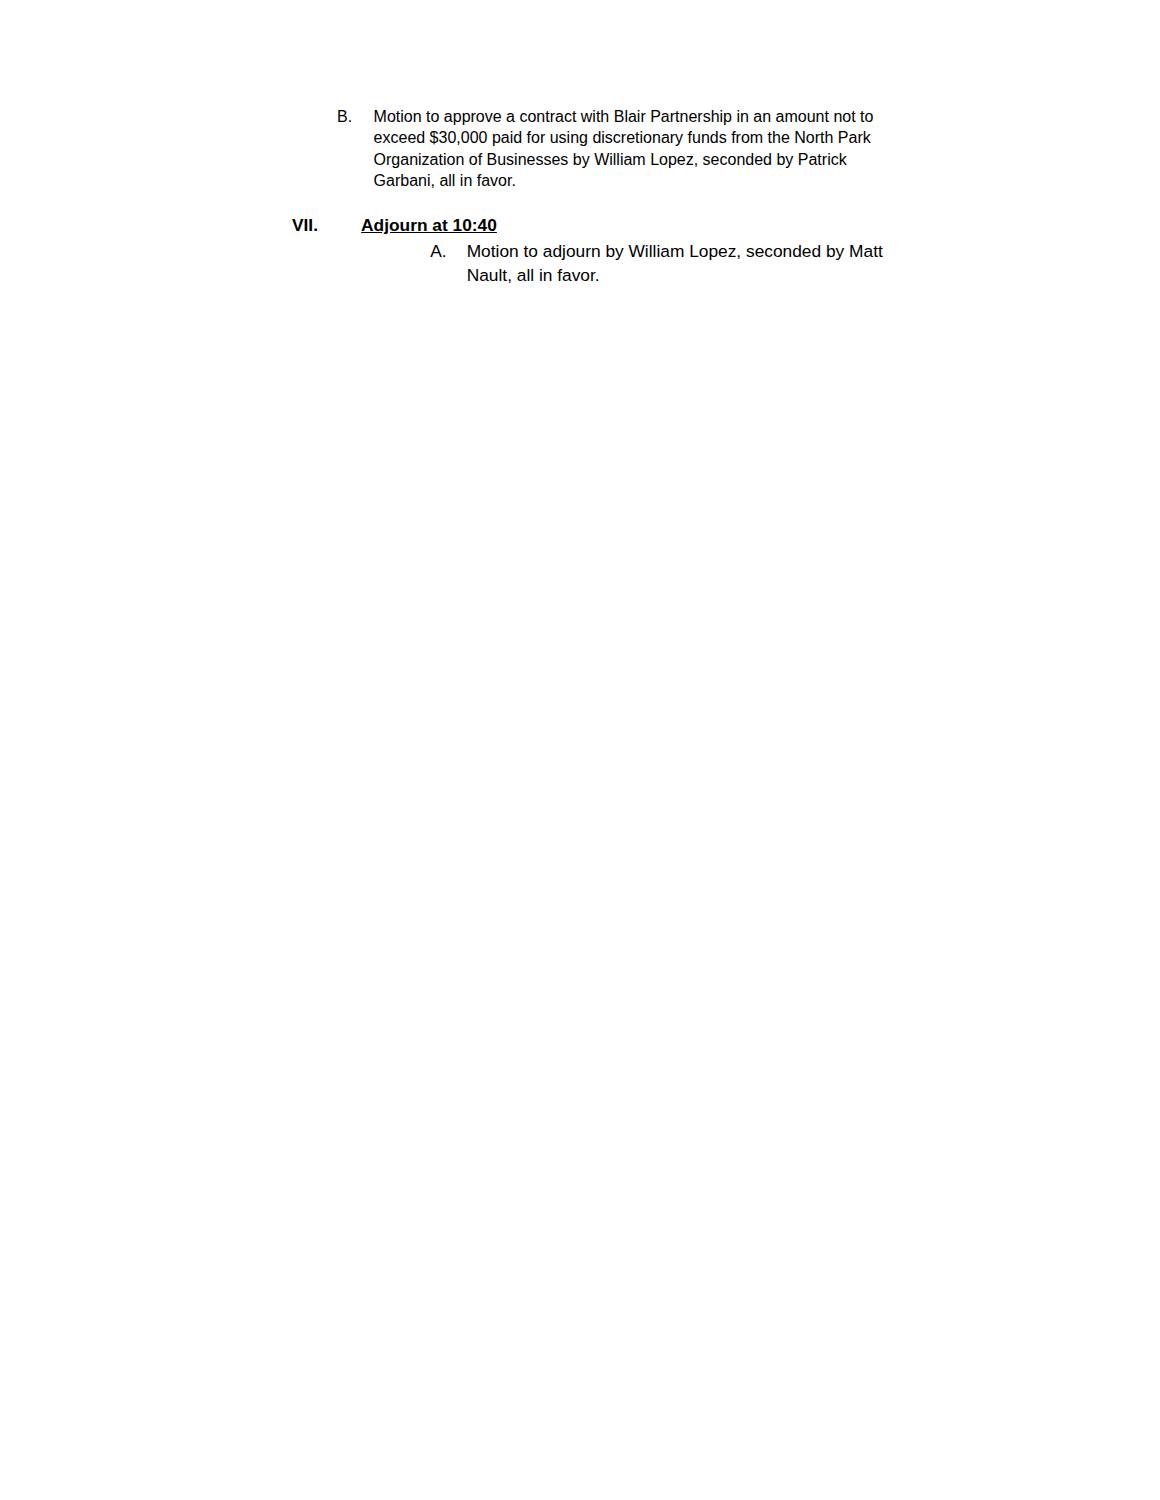B.
Motion to approve a contract with Blair Partnership in an amount not to exceed $30,000 paid for using discretionary funds from the North Park Organization of Businesses by William Lopez, seconded by Patrick Garbani, all in favor.
VII.
Adjourn at 10:40
A.
Motion to adjourn by William Lopez, seconded by Matt Nault, all in favor.